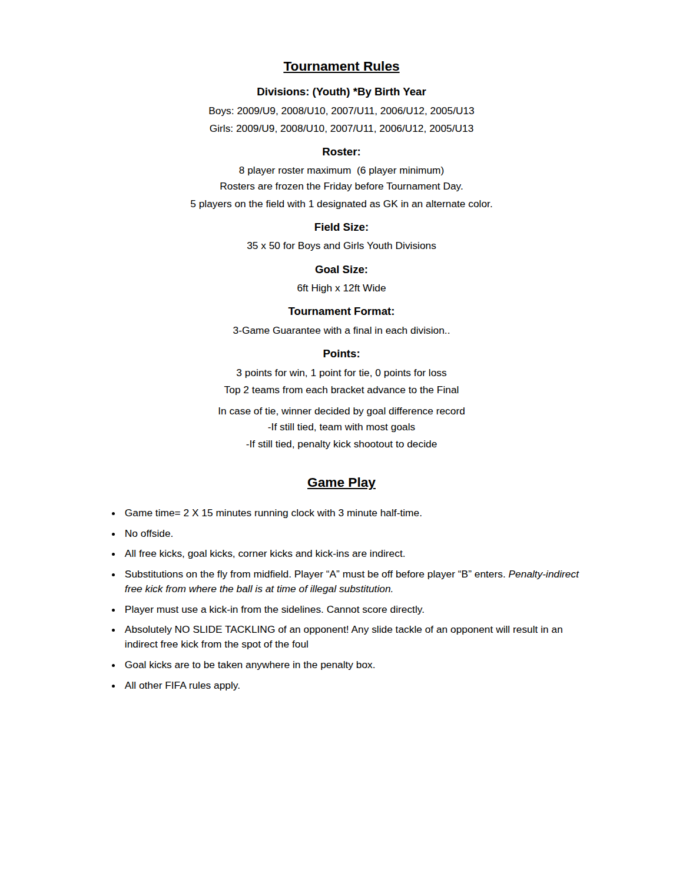Tournament Rules
Divisions: (Youth) *By Birth Year
Boys: 2009/U9, 2008/U10, 2007/U11, 2006/U12, 2005/U13
Girls: 2009/U9, 2008/U10, 2007/U11, 2006/U12, 2005/U13
Roster:
8 player roster maximum (6 player minimum)
Rosters are frozen the Friday before Tournament Day.
5 players on the field with 1 designated as GK in an alternate color.
Field Size:
35 x 50 for Boys and Girls Youth Divisions
Goal Size:
6ft High x 12ft Wide
Tournament Format:
3-Game Guarantee with a final in each division..
Points:
3 points for win, 1 point for tie, 0 points for loss
Top 2 teams from each bracket advance to the Final
In case of tie, winner decided by goal difference record
-If still tied, team with most goals
-If still tied, penalty kick shootout to decide
Game Play
Game time= 2 X 15 minutes running clock with 3 minute half-time.
No offside.
All free kicks, goal kicks, corner kicks and kick-ins are indirect.
Substitutions on the fly from midfield. Player “A” must be off before player “B” enters. Penalty-indirect free kick from where the ball is at time of illegal substitution.
Player must use a kick-in from the sidelines. Cannot score directly.
Absolutely NO SLIDE TACKLING of an opponent! Any slide tackle of an opponent will result in an indirect free kick from the spot of the foul
Goal kicks are to be taken anywhere in the penalty box.
All other FIFA rules apply.